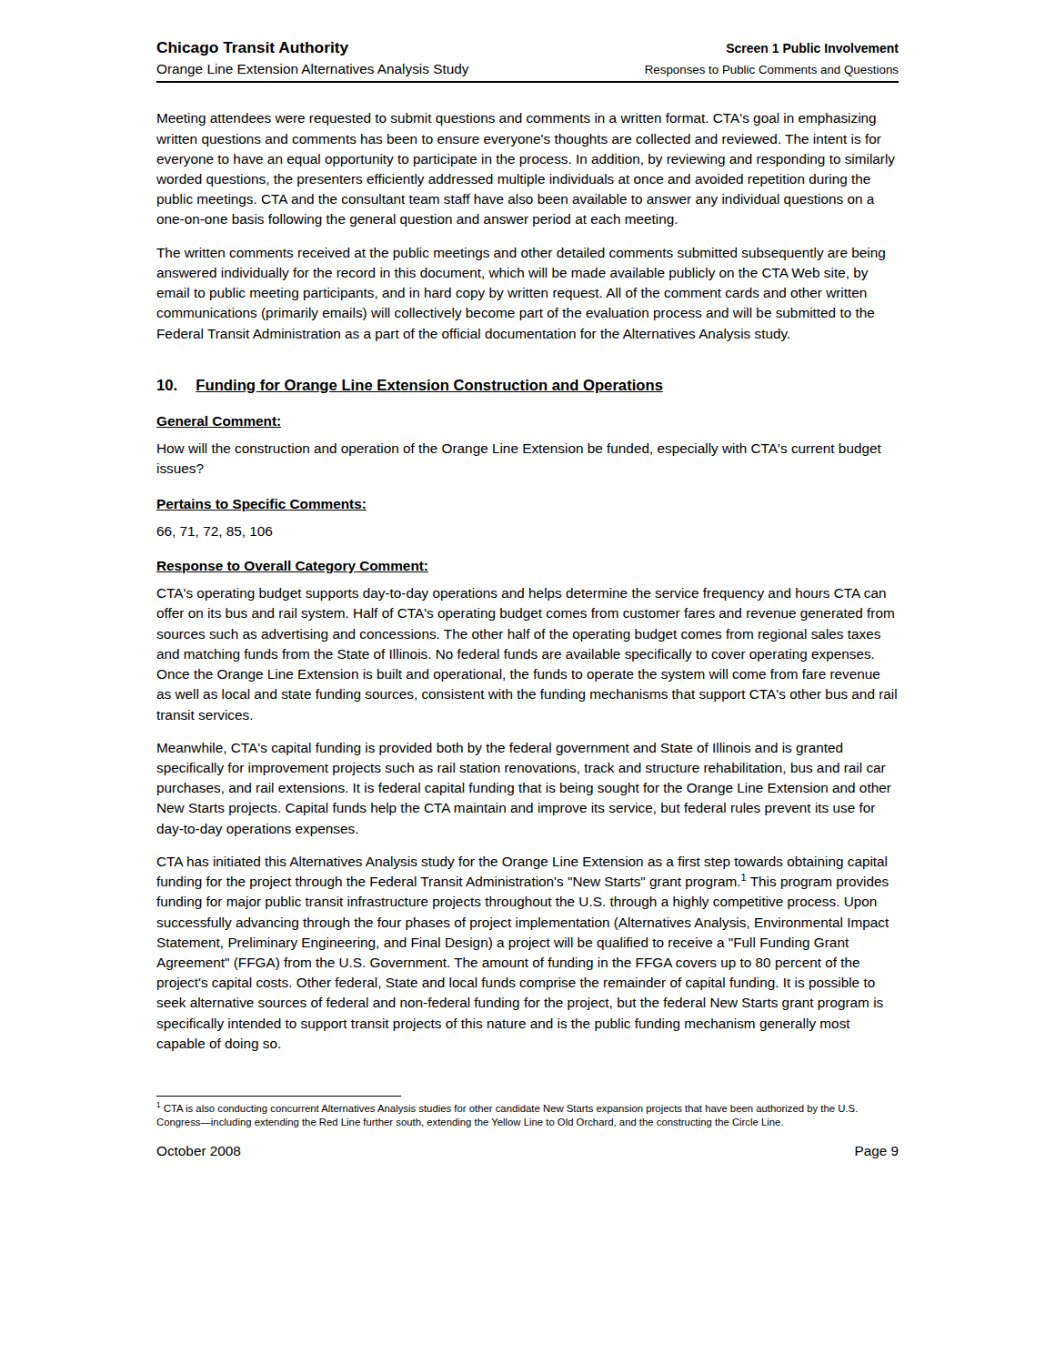Chicago Transit Authority
Screen 1 Public Involvement
Orange Line Extension Alternatives Analysis Study
Responses to Public Comments and Questions
Meeting attendees were requested to submit questions and comments in a written format. CTA's goal in emphasizing written questions and comments has been to ensure everyone's thoughts are collected and reviewed. The intent is for everyone to have an equal opportunity to participate in the process. In addition, by reviewing and responding to similarly worded questions, the presenters efficiently addressed multiple individuals at once and avoided repetition during the public meetings. CTA and the consultant team staff have also been available to answer any individual questions on a one-on-one basis following the general question and answer period at each meeting.
The written comments received at the public meetings and other detailed comments submitted subsequently are being answered individually for the record in this document, which will be made available publicly on the CTA Web site, by email to public meeting participants, and in hard copy by written request. All of the comment cards and other written communications (primarily emails) will collectively become part of the evaluation process and will be submitted to the Federal Transit Administration as a part of the official documentation for the Alternatives Analysis study.
10. Funding for Orange Line Extension Construction and Operations
General Comment:
How will the construction and operation of the Orange Line Extension be funded, especially with CTA's current budget issues?
Pertains to Specific Comments:
66, 71, 72, 85, 106
Response to Overall Category Comment:
CTA's operating budget supports day-to-day operations and helps determine the service frequency and hours CTA can offer on its bus and rail system. Half of CTA's operating budget comes from customer fares and revenue generated from sources such as advertising and concessions. The other half of the operating budget comes from regional sales taxes and matching funds from the State of Illinois. No federal funds are available specifically to cover operating expenses. Once the Orange Line Extension is built and operational, the funds to operate the system will come from fare revenue as well as local and state funding sources, consistent with the funding mechanisms that support CTA's other bus and rail transit services.
Meanwhile, CTA's capital funding is provided both by the federal government and State of Illinois and is granted specifically for improvement projects such as rail station renovations, track and structure rehabilitation, bus and rail car purchases, and rail extensions. It is federal capital funding that is being sought for the Orange Line Extension and other New Starts projects. Capital funds help the CTA maintain and improve its service, but federal rules prevent its use for day-to-day operations expenses.
CTA has initiated this Alternatives Analysis study for the Orange Line Extension as a first step towards obtaining capital funding for the project through the Federal Transit Administration's "New Starts" grant program.1 This program provides funding for major public transit infrastructure projects throughout the U.S. through a highly competitive process. Upon successfully advancing through the four phases of project implementation (Alternatives Analysis, Environmental Impact Statement, Preliminary Engineering, and Final Design) a project will be qualified to receive a "Full Funding Grant Agreement" (FFGA) from the U.S. Government. The amount of funding in the FFGA covers up to 80 percent of the project's capital costs. Other federal, State and local funds comprise the remainder of capital funding. It is possible to seek alternative sources of federal and non-federal funding for the project, but the federal New Starts grant program is specifically intended to support transit projects of this nature and is the public funding mechanism generally most capable of doing so.
1 CTA is also conducting concurrent Alternatives Analysis studies for other candidate New Starts expansion projects that have been authorized by the U.S. Congress—including extending the Red Line further south, extending the Yellow Line to Old Orchard, and the constructing the Circle Line.
October 2008
Page 9